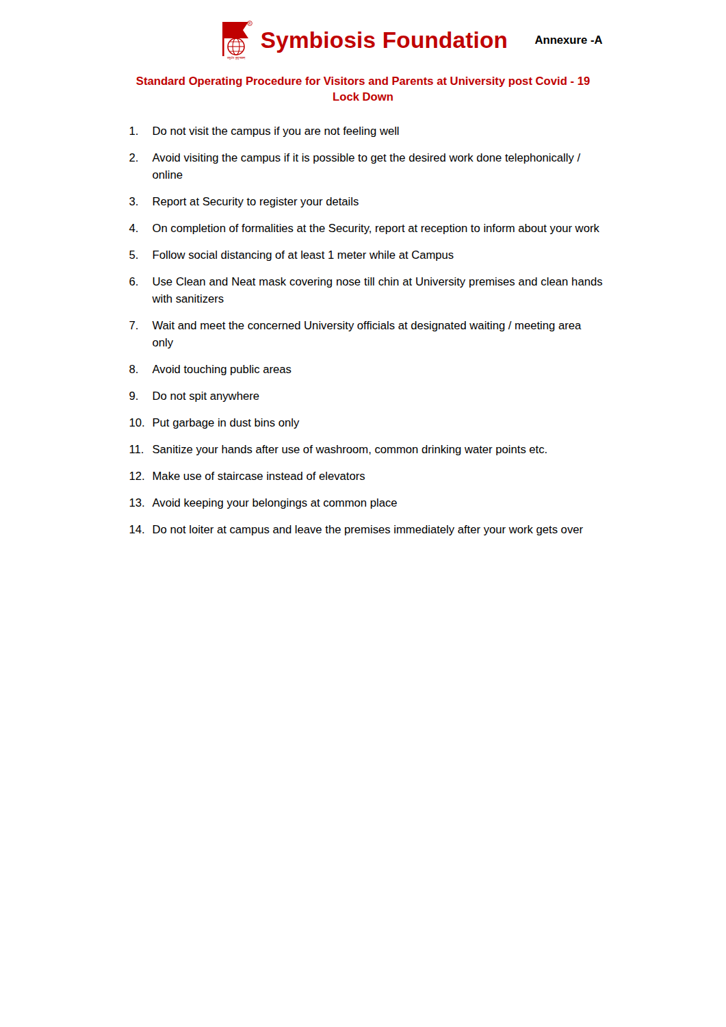Annexure -A
R वसुधैव कुटुम्बकम्
Symbiosis Foundation
Standard Operating Procedure for Visitors and Parents at University post Covid - 19 Lock Down
Do not visit the campus if you are not feeling well
Avoid visiting the campus if it is possible to get the desired work done telephonically / online
Report at Security to register your details
On completion of formalities at the Security, report at reception to inform about your work
Follow social distancing of at least 1 meter while at Campus
Use Clean and Neat mask covering nose till chin at University premises and clean hands with sanitizers
Wait and meet the concerned University officials at designated waiting / meeting area only
Avoid touching public areas
Do not spit anywhere
Put garbage in dust bins only
Sanitize your hands after use of washroom, common drinking water points etc.
Make use of staircase instead of elevators
Avoid keeping your belongings at common place
Do not loiter at campus and leave the premises immediately after your work gets over